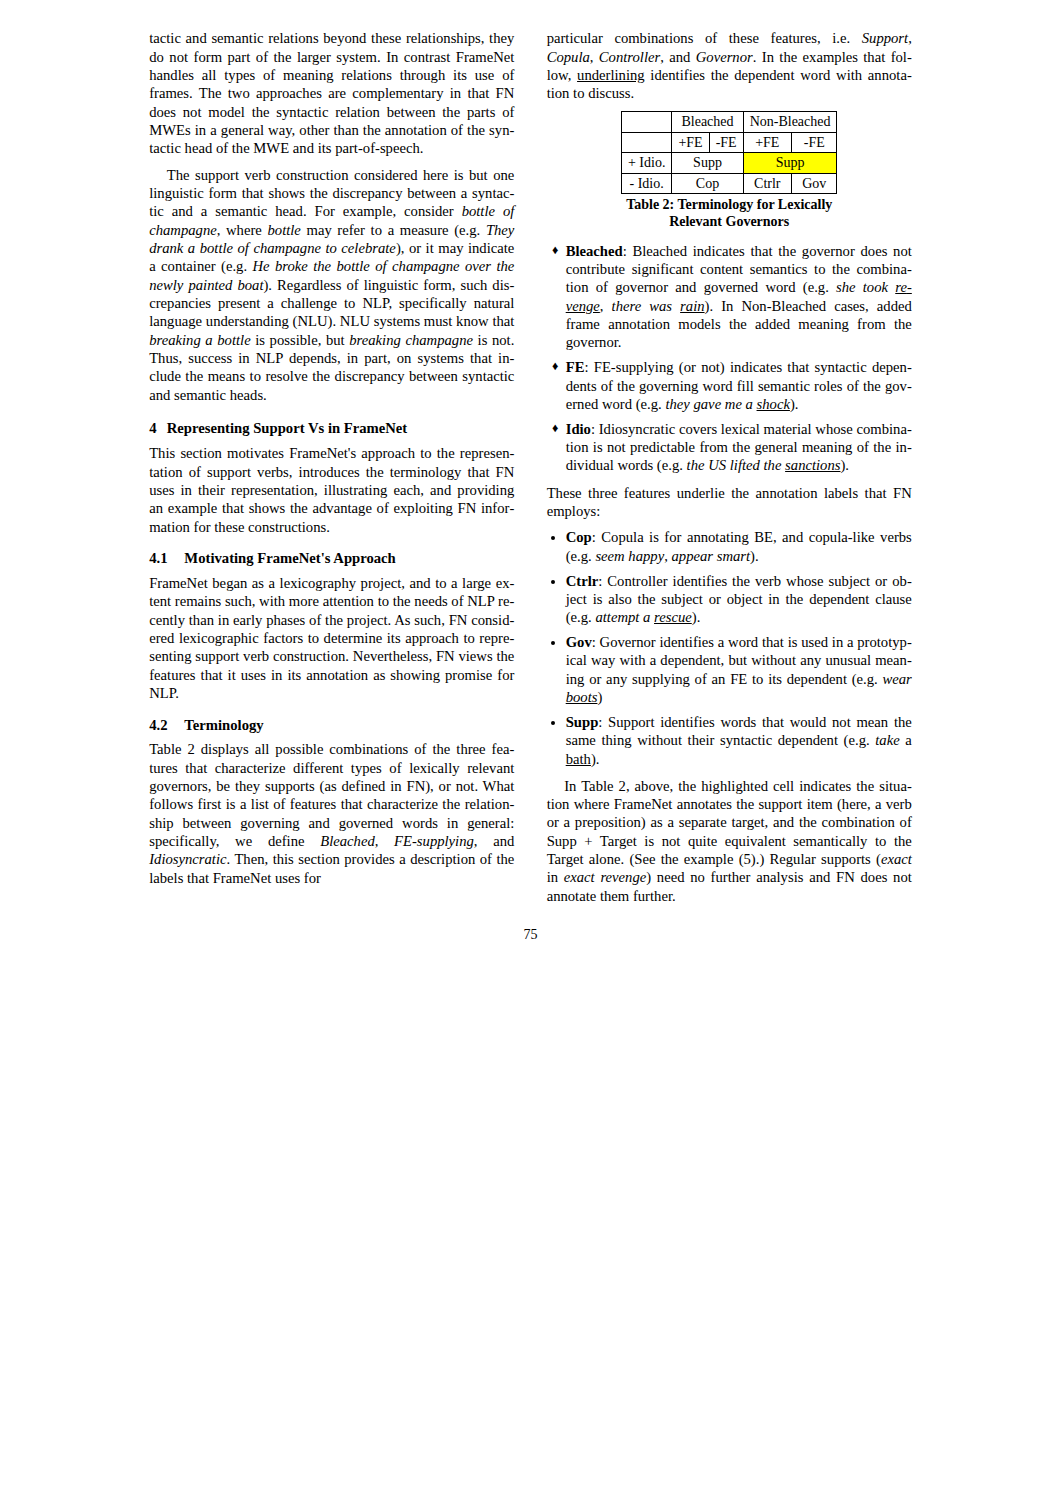tactic and semantic relations beyond these relationships, they do not form part of the larger system. In contrast FrameNet handles all types of meaning relations through its use of frames. The two approaches are complementary in that FN does not model the syntactic relation between the parts of MWEs in a general way, other than the annotation of the syntactic head of the MWE and its part-of-speech.
The support verb construction considered here is but one linguistic form that shows the discrepancy between a syntactic and a semantic head. For example, consider bottle of champagne, where bottle may refer to a measure (e.g. They drank a bottle of champagne to celebrate), or it may indicate a container (e.g. He broke the bottle of champagne over the newly painted boat). Regardless of linguistic form, such discrepancies present a challenge to NLP, specifically natural language understanding (NLU). NLU systems must know that breaking a bottle is possible, but breaking champagne is not. Thus, success in NLP depends, in part, on systems that include the means to resolve the discrepancy between syntactic and semantic heads.
4 Representing Support Vs in FrameNet
This section motivates FrameNet's approach to the representation of support verbs, introduces the terminology that FN uses in their representation, illustrating each, and providing an example that shows the advantage of exploiting FN information for these constructions.
4.1 Motivating FrameNet's Approach
FrameNet began as a lexicography project, and to a large extent remains such, with more attention to the needs of NLP recently than in early phases of the project. As such, FN considered lexicographic factors to determine its approach to representing support verb construction. Nevertheless, FN views the features that it uses in its annotation as showing promise for NLP.
4.2 Terminology
Table 2 displays all possible combinations of the three features that characterize different types of lexically relevant governors, be they supports (as defined in FN), or not. What follows first is a list of features that characterize the relationship between governing and governed words in general: specifically, we define Bleached, FE-supplying, and Idiosyncratic. Then, this section provides a description of the labels that FrameNet uses for
particular combinations of these features, i.e. Support, Copula, Controller, and Governor. In the examples that follow, underlining identifies the dependent word with annotation to discuss.
| | Bleached | Non-Bleached |
| | +FE | -FE | +FE | -FE |
| + Idio. | Supp | Supp |
| - Idio. | Cop | Ctrlr | Gov |
Table 2: Terminology for Lexically
Relevant Governors
Bleached: Bleached indicates that the governor does not contribute significant content semantics to the combination of governor and governed word (e.g. she took revenge, there was rain). In Non-Bleached cases, added frame annotation models the added meaning from the governor.
FE: FE-supplying (or not) indicates that syntactic dependents of the governing word fill semantic roles of the governed word (e.g. they gave me a shock).
Idio: Idiosyncratic covers lexical material whose combination is not predictable from the general meaning of the individual words (e.g. the US lifted the sanctions).
These three features underlie the annotation labels that FN employs:
Cop: Copula is for annotating BE, and copula-like verbs (e.g. seem happy, appear smart).
Ctrlr: Controller identifies the verb whose subject or object is also the subject or object in the dependent clause (e.g. attempt a rescue).
Gov: Governor identifies a word that is used in a prototypical way with a dependent, but without any unusual meaning or any supplying of an FE to its dependent (e.g. wear boots)
Supp: Support identifies words that would not mean the same thing without their syntactic dependent (e.g. take a bath).
In Table 2, above, the highlighted cell indicates the situation where FrameNet annotates the support item (here, a verb or a preposition) as a separate target, and the combination of Supp + Target is not quite equivalent semantically to the Target alone. (See the example (5).) Regular supports (exact in exact revenge) need no further analysis and FN does not annotate them further.
75